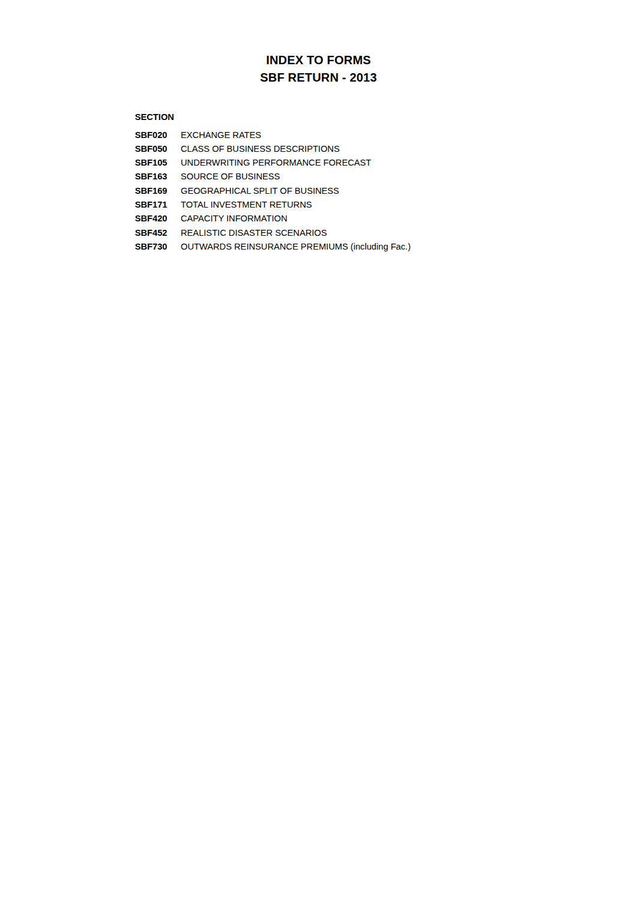INDEX TO FORMS
SBF RETURN - 2013
SECTION
| SBF020 | EXCHANGE RATES |
| SBF050 | CLASS OF BUSINESS DESCRIPTIONS |
| SBF105 | UNDERWRITING PERFORMANCE FORECAST |
| SBF163 | SOURCE OF BUSINESS |
| SBF169 | GEOGRAPHICAL SPLIT OF BUSINESS |
| SBF171 | TOTAL INVESTMENT RETURNS |
| SBF420 | CAPACITY INFORMATION |
| SBF452 | REALISTIC DISASTER SCENARIOS |
| SBF730 | OUTWARDS REINSURANCE PREMIUMS (including Fac.) |